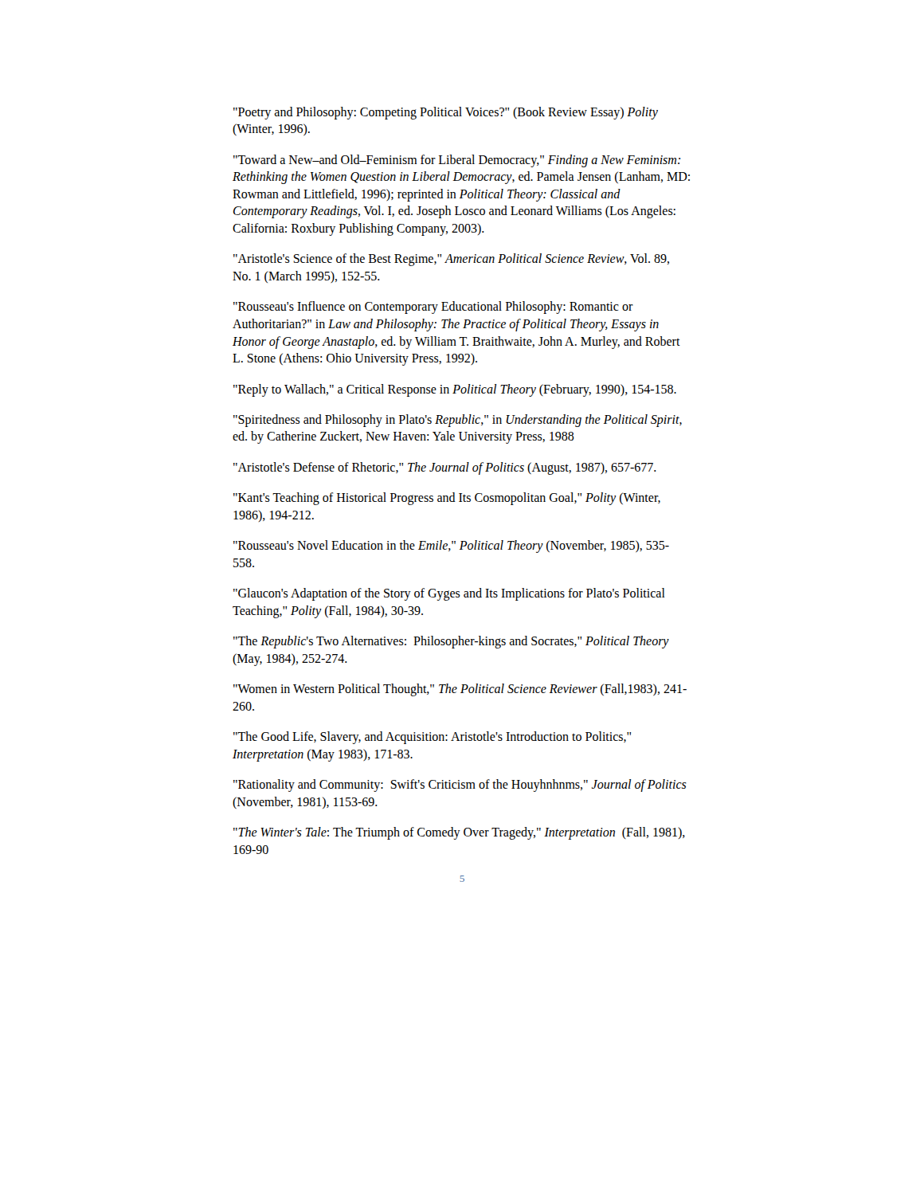"Poetry and Philosophy: Competing Political Voices?" (Book Review Essay) Polity (Winter, 1996).
"Toward a New–and Old–Feminism for Liberal Democracy," Finding a New Feminism: Rethinking the Women Question in Liberal Democracy, ed. Pamela Jensen (Lanham, MD: Rowman and Littlefield, 1996); reprinted in Political Theory: Classical and Contemporary Readings, Vol. I, ed. Joseph Losco and Leonard Williams (Los Angeles: California: Roxbury Publishing Company, 2003).
"Aristotle's Science of the Best Regime," American Political Science Review, Vol. 89, No. 1 (March 1995), 152-55.
"Rousseau's Influence on Contemporary Educational Philosophy: Romantic or Authoritarian?" in Law and Philosophy: The Practice of Political Theory, Essays in Honor of George Anastaplo, ed. by William T. Braithwaite, John A. Murley, and Robert L. Stone (Athens: Ohio University Press, 1992).
"Reply to Wallach," a Critical Response in Political Theory (February, 1990), 154-158.
"Spiritedness and Philosophy in Plato's Republic," in Understanding the Political Spirit, ed. by Catherine Zuckert, New Haven: Yale University Press, 1988
"Aristotle's Defense of Rhetoric," The Journal of Politics (August, 1987), 657-677.
"Kant's Teaching of Historical Progress and Its Cosmopolitan Goal," Polity (Winter, 1986), 194-212.
"Rousseau's Novel Education in the Emile," Political Theory (November, 1985), 535-558.
"Glaucon's Adaptation of the Story of Gyges and Its Implications for Plato's Political Teaching," Polity (Fall, 1984), 30-39.
"The Republic's Two Alternatives: Philosopher-kings and Socrates," Political Theory (May, 1984), 252-274.
"Women in Western Political Thought," The Political Science Reviewer (Fall,1983), 241-260.
"The Good Life, Slavery, and Acquisition: Aristotle's Introduction to Politics," Interpretation (May 1983), 171-83.
"Rationality and Community: Swift's Criticism of the Houyhnhnms," Journal of Politics (November, 1981), 1153-69.
"The Winter's Tale: The Triumph of Comedy Over Tragedy," Interpretation (Fall, 1981), 169-90
5